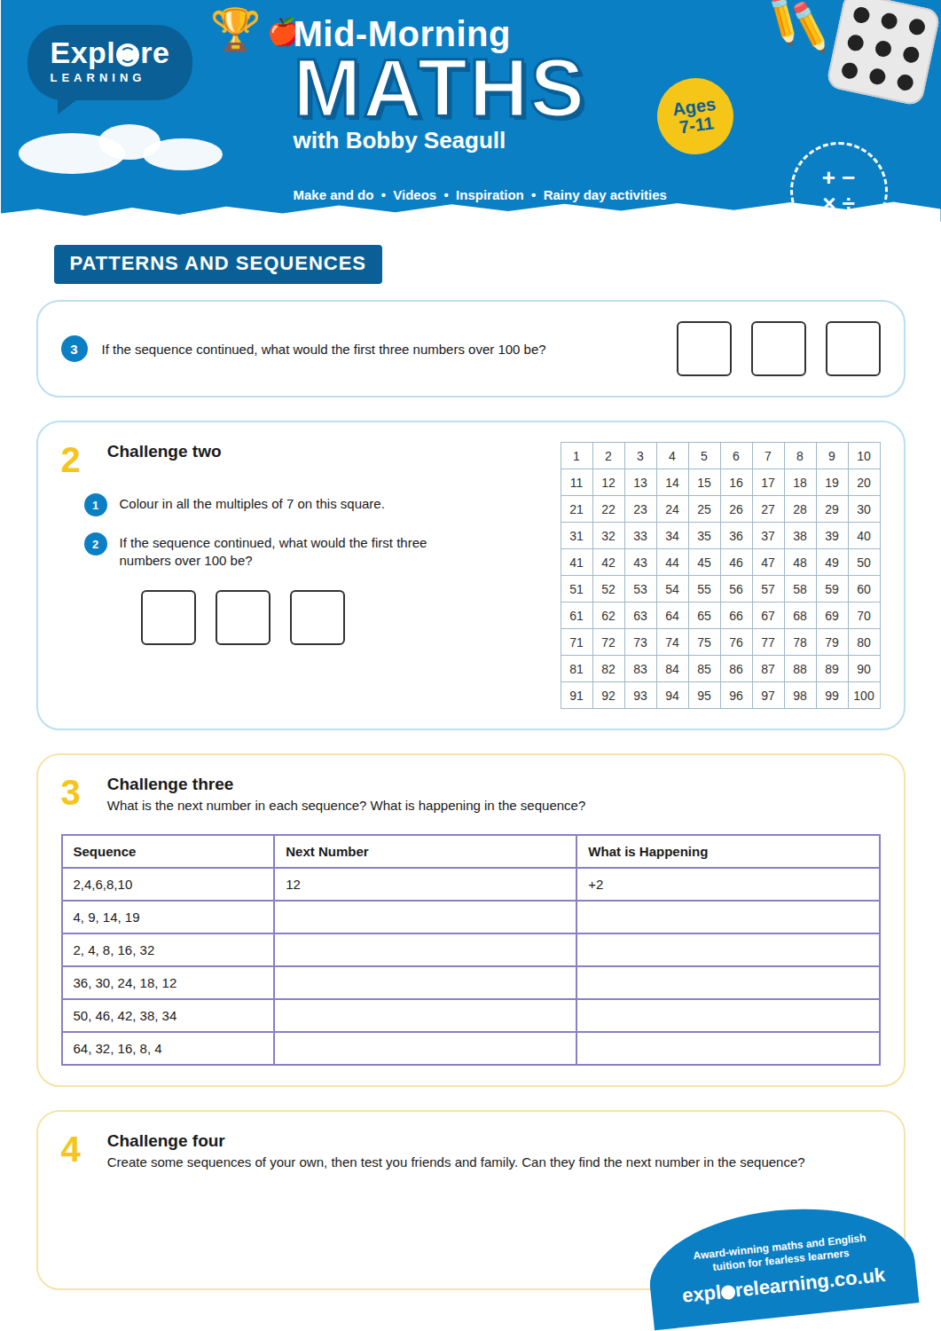Expl re
LEARNING
🏆
🍎
Mid-Morning
MATHS
with Bobby Seagull
Ages
7-11
Make and do • Videos • Inspiration • Rainy day activities
+ − × ÷
✏️
✏️
Patterns and Sequences
3
If the sequence continued, what would the first three numbers over 100 be?
2
Challenge two
1
Colour in all the multiples of 7 on this square.
2
If the sequence continued, what would the first three numbers over 100 be?
| 1 | 2 | 3 | 4 | 5 | 6 | 7 | 8 | 9 | 10 |
| 11 | 12 | 13 | 14 | 15 | 16 | 17 | 18 | 19 | 20 |
| 21 | 22 | 23 | 24 | 25 | 26 | 27 | 28 | 29 | 30 |
| 31 | 32 | 33 | 34 | 35 | 36 | 37 | 38 | 39 | 40 |
| 41 | 42 | 43 | 44 | 45 | 46 | 47 | 48 | 49 | 50 |
| 51 | 52 | 53 | 54 | 55 | 56 | 57 | 58 | 59 | 60 |
| 61 | 62 | 63 | 64 | 65 | 66 | 67 | 68 | 69 | 70 |
| 71 | 72 | 73 | 74 | 75 | 76 | 77 | 78 | 79 | 80 |
| 81 | 82 | 83 | 84 | 85 | 86 | 87 | 88 | 89 | 90 |
| 91 | 92 | 93 | 94 | 95 | 96 | 97 | 98 | 99 | 100 |
3
Challenge three
What is the next number in each sequence? What is happening in the sequence?
| Sequence | Next Number | What is Happening |
| --- | --- | --- |
| 2,4,6,8,10 | 12 | +2 |
| 4, 9, 14, 19 | | |
| 2, 4, 8, 16, 32 | | |
| 36, 30, 24, 18, 12 | | |
| 50, 46, 42, 38, 34 | | |
| 64, 32, 16, 8, 4 | | |
4
Challenge four
Create some sequences of your own, then test you friends and family. Can they find the next number in the sequence?
Award-winning maths and English
tuition for fearless learners
expl relearning.co.uk